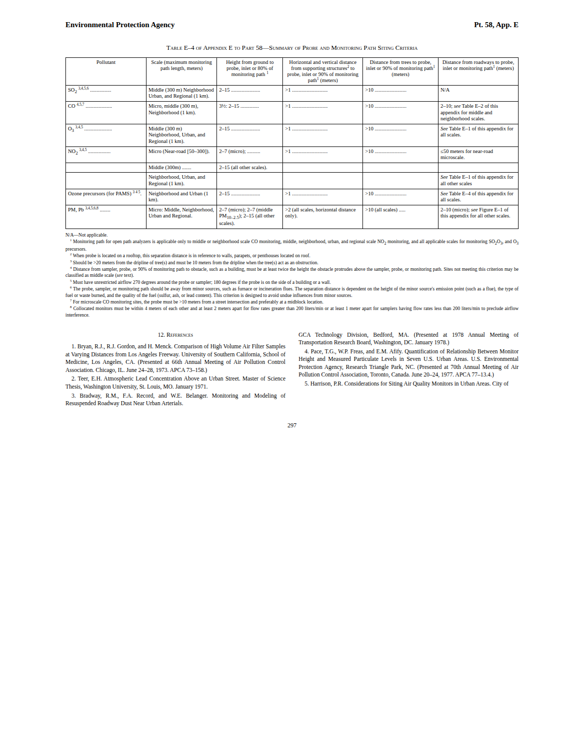Environmental Protection Agency Pt. 58, App. E
Table E–4 of Appendix E to Part 58—Summary of Probe and Monitoring Path Siting Criteria
| Pollutant | Scale (maximum monitoring path length, meters) | Height from ground to probe, inlet or 80% of monitoring path 1 | Horizontal and vertical distance from supporting structures 2 to probe, inlet or 90% of monitoring path 1 (meters) | Distance from trees to probe, inlet or 90% of monitoring path 1 (meters) | Distance from roadways to probe, inlet or monitoring path 1 (meters) |
| --- | --- | --- | --- | --- | --- |
| SO 2 3,4,5,6 ................ | Middle (300 m) Neighborhood Urban, and Regional (1 km). | 2–15 ...................... | >1 ........................... | >10 ........................ | N/A |
| CO 4,5,7 .................... | Micro, middle (300 m), Neighborhood (1 km). | 3½: 2–15 .............. | >1 ........................... | >10 ........................ | 2–10; see Table E–2 of this appendix for middle and neighborhood scales. |
| O 3 3,4,5 ..................... | Middle (300 m) Neighborhood, Urban, and Regional (1 km). | 2–15 ...................... | >1 ........................... | >10 ........................ | See Table E–1 of this appendix for all scales. |
| NO 2 3,4,5 ................. | Micro (Near-road [50–300]). | 2–7 (micro); .......... | >1 ........................... | >10 ........................ | ≤50 meters for near-road microscale. |
| | Middle (300m) ....... | 2–15 (all other scales). | | | |
| | Neighborhood, Urban, and Regional (1 km). | | | | See Table E–1 of this appendix for all other scales |
| Ozone precursors (for PAMS) 3 4 5 . | Neighborhood and Urban (1 km). | 2–15 ...................... | >1 ........................... | >10 ........................ | See Table E–4 of this appendix for all scales. |
| PM, Pb 3,4,5,6,8 ........ | Micro: Middle, Neighborhood, Urban and Regional. | 2–7 (micro); 2–7 (middle PM 10–2.5 ); 2–15 (all other scales). | >2 (all scales, horizontal distance only). | >10 (all scales) ..... | 2–10 (micro); see Figure E–1 of this appendix for all other scales. |
N/A—Not applicable.
1 Monitoring path for open path analyzers is applicable only to middle or neighborhood scale CO monitoring, middle, neighborhood, urban, and regional scale NO2 monitoring, and all applicable scales for monitoring SO2O3, and O3 precursors.
2 When probe is located on a rooftop, this separation distance is in reference to walls, parapets, or penthouses located on roof.
3 Should be >20 meters from the dripline of tree(s) and must be 10 meters from the dripline when the tree(s) act as an obstruction.
4 Distance from sampler, probe, or 90% of monitoring path to obstacle, such as a building, must be at least twice the height the obstacle protrudes above the sampler, probe, or monitoring path. Sites not meeting this criterion may be classified as middle scale (see text).
5 Must have unrestricted airflow 270 degrees around the probe or sampler; 180 degrees if the probe is on the side of a building or a wall.
6 The probe, sampler, or monitoring path should be away from minor sources, such as furnace or incineration flues. The separation distance is dependent on the height of the minor source's emission point (such as a flue), the type of fuel or waste burned, and the quality of the fuel (sulfur, ash, or lead content). This criterion is designed to avoid undue influences from minor sources.
7 For microscale CO monitoring sites, the probe must be >10 meters from a street intersection and preferably at a midblock location.
8 Collocated monitors must be within 4 meters of each other and at least 2 meters apart for flow rates greater than 200 liters/min or at least 1 meter apart for samplers having flow rates less than 200 liters/min to preclude airflow interference.
12. References
1. Bryan, R.J., R.J. Gordon, and H. Menck. Comparison of High Volume Air Filter Samples at Varying Distances from Los Angeles Freeway. University of Southern California, School of Medicine, Los Angeles, CA. (Presented at 66th Annual Meeting of Air Pollution Control Association. Chicago, IL. June 24–28, 1973. APCA 73–158.)
2. Teer, E.H. Atmospheric Lead Concentration Above an Urban Street. Master of Science Thesis, Washington University, St. Louis, MO. January 1971.
3. Bradway, R.M., F.A. Record, and W.E. Belanger. Monitoring and Modeling of Resuspended Roadway Dust Near Urban Arterials.
GCA Technology Division, Bedford, MA. (Presented at 1978 Annual Meeting of Transportation Research Board, Washington, DC. January 1978.)
4. Pace, T.G., W.P. Freas, and E.M. Afify. Quantification of Relationship Between Monitor Height and Measured Particulate Levels in Seven U.S. Urban Areas. U.S. Environmental Protection Agency, Research Triangle Park, NC. (Presented at 70th Annual Meeting of Air Pollution Control Association, Toronto, Canada. June 20–24, 1977. APCA 77–13.4.)
5. Harrison, P.R. Considerations for Siting Air Quality Monitors in Urban Areas. City of
297